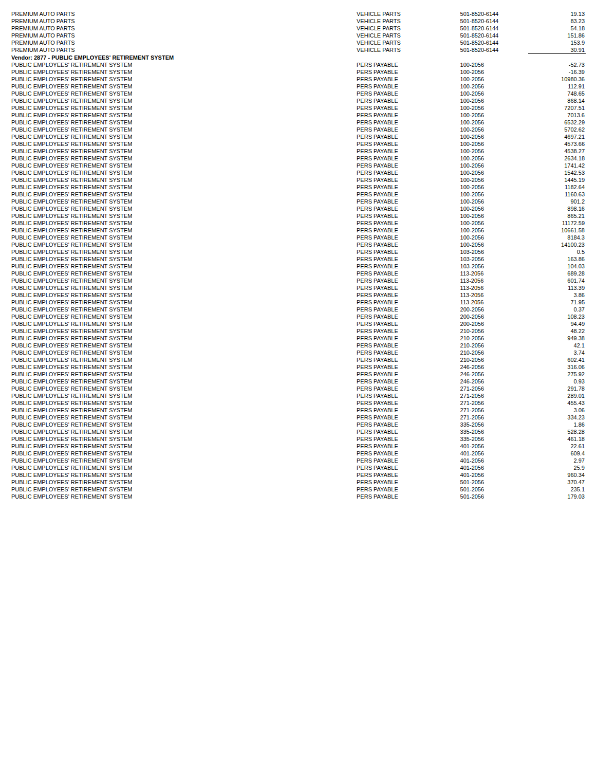| PREMIUM AUTO PARTS | VEHICLE PARTS | 501-8520-6144 | 19.13 |
| PREMIUM AUTO PARTS | VEHICLE PARTS | 501-8520-6144 | 83.23 |
| PREMIUM AUTO PARTS | VEHICLE PARTS | 501-8520-6144 | 54.18 |
| PREMIUM AUTO PARTS | VEHICLE PARTS | 501-8520-6144 | 151.86 |
| PREMIUM AUTO PARTS | VEHICLE PARTS | 501-8520-6144 | 153.9 |
| PREMIUM AUTO PARTS | VEHICLE PARTS | 501-8520-6144 | 30.91 |
| Vendor: 2877 - PUBLIC EMPLOYEES' RETIREMENT SYSTEM |
| PUBLIC EMPLOYEES' RETIREMENT SYSTEM | PERS PAYABLE | 100-2056 | -52.73 |
| PUBLIC EMPLOYEES' RETIREMENT SYSTEM | PERS PAYABLE | 100-2056 | -16.39 |
| PUBLIC EMPLOYEES' RETIREMENT SYSTEM | PERS PAYABLE | 100-2056 | 10980.36 |
| PUBLIC EMPLOYEES' RETIREMENT SYSTEM | PERS PAYABLE | 100-2056 | 112.91 |
| PUBLIC EMPLOYEES' RETIREMENT SYSTEM | PERS PAYABLE | 100-2056 | 748.65 |
| PUBLIC EMPLOYEES' RETIREMENT SYSTEM | PERS PAYABLE | 100-2056 | 868.14 |
| PUBLIC EMPLOYEES' RETIREMENT SYSTEM | PERS PAYABLE | 100-2056 | 7207.51 |
| PUBLIC EMPLOYEES' RETIREMENT SYSTEM | PERS PAYABLE | 100-2056 | 7013.6 |
| PUBLIC EMPLOYEES' RETIREMENT SYSTEM | PERS PAYABLE | 100-2056 | 6532.29 |
| PUBLIC EMPLOYEES' RETIREMENT SYSTEM | PERS PAYABLE | 100-2056 | 5702.62 |
| PUBLIC EMPLOYEES' RETIREMENT SYSTEM | PERS PAYABLE | 100-2056 | 4697.21 |
| PUBLIC EMPLOYEES' RETIREMENT SYSTEM | PERS PAYABLE | 100-2056 | 4573.66 |
| PUBLIC EMPLOYEES' RETIREMENT SYSTEM | PERS PAYABLE | 100-2056 | 4538.27 |
| PUBLIC EMPLOYEES' RETIREMENT SYSTEM | PERS PAYABLE | 100-2056 | 2634.18 |
| PUBLIC EMPLOYEES' RETIREMENT SYSTEM | PERS PAYABLE | 100-2056 | 1741.42 |
| PUBLIC EMPLOYEES' RETIREMENT SYSTEM | PERS PAYABLE | 100-2056 | 1542.53 |
| PUBLIC EMPLOYEES' RETIREMENT SYSTEM | PERS PAYABLE | 100-2056 | 1445.19 |
| PUBLIC EMPLOYEES' RETIREMENT SYSTEM | PERS PAYABLE | 100-2056 | 1182.64 |
| PUBLIC EMPLOYEES' RETIREMENT SYSTEM | PERS PAYABLE | 100-2056 | 1160.63 |
| PUBLIC EMPLOYEES' RETIREMENT SYSTEM | PERS PAYABLE | 100-2056 | 901.2 |
| PUBLIC EMPLOYEES' RETIREMENT SYSTEM | PERS PAYABLE | 100-2056 | 898.16 |
| PUBLIC EMPLOYEES' RETIREMENT SYSTEM | PERS PAYABLE | 100-2056 | 865.21 |
| PUBLIC EMPLOYEES' RETIREMENT SYSTEM | PERS PAYABLE | 100-2056 | 11172.59 |
| PUBLIC EMPLOYEES' RETIREMENT SYSTEM | PERS PAYABLE | 100-2056 | 10661.58 |
| PUBLIC EMPLOYEES' RETIREMENT SYSTEM | PERS PAYABLE | 100-2056 | 8184.3 |
| PUBLIC EMPLOYEES' RETIREMENT SYSTEM | PERS PAYABLE | 100-2056 | 14100.23 |
| PUBLIC EMPLOYEES' RETIREMENT SYSTEM | PERS PAYABLE | 103-2056 | 0.5 |
| PUBLIC EMPLOYEES' RETIREMENT SYSTEM | PERS PAYABLE | 103-2056 | 163.86 |
| PUBLIC EMPLOYEES' RETIREMENT SYSTEM | PERS PAYABLE | 103-2056 | 104.03 |
| PUBLIC EMPLOYEES' RETIREMENT SYSTEM | PERS PAYABLE | 113-2056 | 689.28 |
| PUBLIC EMPLOYEES' RETIREMENT SYSTEM | PERS PAYABLE | 113-2056 | 601.74 |
| PUBLIC EMPLOYEES' RETIREMENT SYSTEM | PERS PAYABLE | 113-2056 | 113.39 |
| PUBLIC EMPLOYEES' RETIREMENT SYSTEM | PERS PAYABLE | 113-2056 | 3.86 |
| PUBLIC EMPLOYEES' RETIREMENT SYSTEM | PERS PAYABLE | 113-2056 | 71.95 |
| PUBLIC EMPLOYEES' RETIREMENT SYSTEM | PERS PAYABLE | 200-2056 | 0.37 |
| PUBLIC EMPLOYEES' RETIREMENT SYSTEM | PERS PAYABLE | 200-2056 | 108.23 |
| PUBLIC EMPLOYEES' RETIREMENT SYSTEM | PERS PAYABLE | 200-2056 | 94.49 |
| PUBLIC EMPLOYEES' RETIREMENT SYSTEM | PERS PAYABLE | 210-2056 | 48.22 |
| PUBLIC EMPLOYEES' RETIREMENT SYSTEM | PERS PAYABLE | 210-2056 | 949.38 |
| PUBLIC EMPLOYEES' RETIREMENT SYSTEM | PERS PAYABLE | 210-2056 | 42.1 |
| PUBLIC EMPLOYEES' RETIREMENT SYSTEM | PERS PAYABLE | 210-2056 | 3.74 |
| PUBLIC EMPLOYEES' RETIREMENT SYSTEM | PERS PAYABLE | 210-2056 | 602.41 |
| PUBLIC EMPLOYEES' RETIREMENT SYSTEM | PERS PAYABLE | 246-2056 | 316.06 |
| PUBLIC EMPLOYEES' RETIREMENT SYSTEM | PERS PAYABLE | 246-2056 | 275.92 |
| PUBLIC EMPLOYEES' RETIREMENT SYSTEM | PERS PAYABLE | 246-2056 | 0.93 |
| PUBLIC EMPLOYEES' RETIREMENT SYSTEM | PERS PAYABLE | 271-2056 | 291.78 |
| PUBLIC EMPLOYEES' RETIREMENT SYSTEM | PERS PAYABLE | 271-2056 | 289.01 |
| PUBLIC EMPLOYEES' RETIREMENT SYSTEM | PERS PAYABLE | 271-2056 | 455.43 |
| PUBLIC EMPLOYEES' RETIREMENT SYSTEM | PERS PAYABLE | 271-2056 | 3.06 |
| PUBLIC EMPLOYEES' RETIREMENT SYSTEM | PERS PAYABLE | 271-2056 | 334.23 |
| PUBLIC EMPLOYEES' RETIREMENT SYSTEM | PERS PAYABLE | 335-2056 | 1.86 |
| PUBLIC EMPLOYEES' RETIREMENT SYSTEM | PERS PAYABLE | 335-2056 | 528.28 |
| PUBLIC EMPLOYEES' RETIREMENT SYSTEM | PERS PAYABLE | 335-2056 | 461.18 |
| PUBLIC EMPLOYEES' RETIREMENT SYSTEM | PERS PAYABLE | 401-2056 | 22.61 |
| PUBLIC EMPLOYEES' RETIREMENT SYSTEM | PERS PAYABLE | 401-2056 | 609.4 |
| PUBLIC EMPLOYEES' RETIREMENT SYSTEM | PERS PAYABLE | 401-2056 | 2.97 |
| PUBLIC EMPLOYEES' RETIREMENT SYSTEM | PERS PAYABLE | 401-2056 | 25.9 |
| PUBLIC EMPLOYEES' RETIREMENT SYSTEM | PERS PAYABLE | 401-2056 | 960.34 |
| PUBLIC EMPLOYEES' RETIREMENT SYSTEM | PERS PAYABLE | 501-2056 | 370.47 |
| PUBLIC EMPLOYEES' RETIREMENT SYSTEM | PERS PAYABLE | 501-2056 | 235.1 |
| PUBLIC EMPLOYEES' RETIREMENT SYSTEM | PERS PAYABLE | 501-2056 | 179.03 |